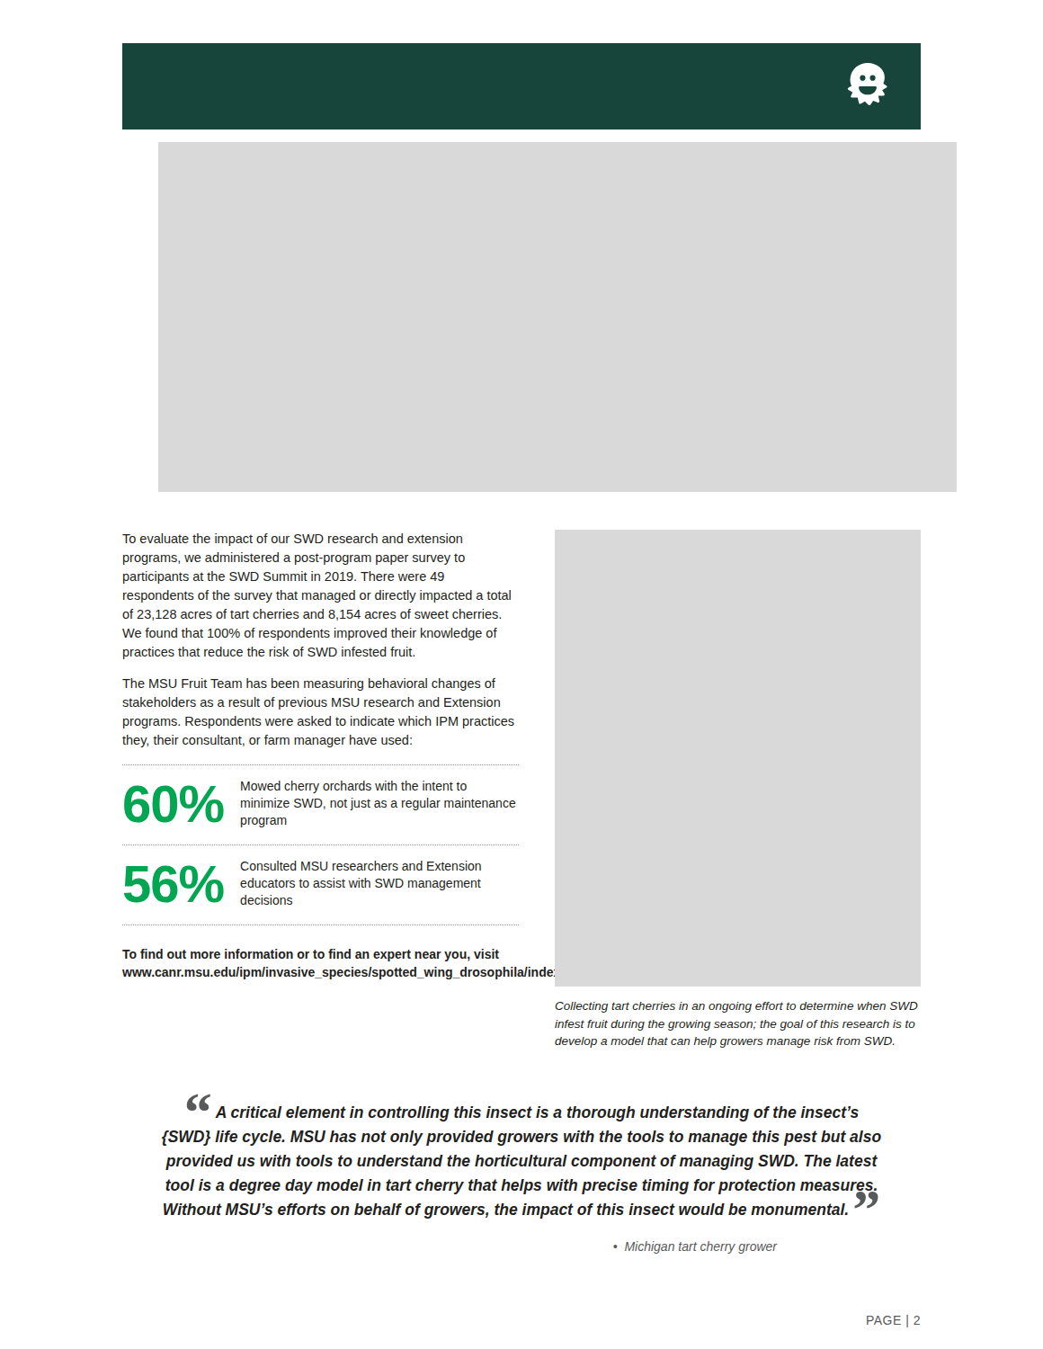To evaluate the impact of our SWD research and extension programs, we administered a post-program paper survey to participants at the SWD Summit in 2019. There were 49 respondents of the survey that managed or directly impacted a total of 23,128 acres of tart cherries and 8,154 acres of sweet cherries. We found that 100% of respondents improved their knowledge of practices that reduce the risk of SWD infested fruit.
The MSU Fruit Team has been measuring behavioral changes of stakeholders as a result of previous MSU research and Extension programs. Respondents were asked to indicate which IPM practices they, their consultant, or farm manager have used:
60%
Mowed cherry orchards with the intent to minimize SWD, not just as a regular maintenance program
56%
Consulted MSU researchers and Extension educators to assist with SWD management decisions
To find out more information or to find an expert near you, visit www.canr.msu.edu/ipm/invasive_species/spotted_wing_drosophila/index
Collecting tart cherries in an ongoing effort to determine when SWD infest fruit during the growing season; the goal of this research is to develop a model that can help growers manage risk from SWD.
“A critical element in controlling this insect is a thorough understanding of the insect’s {SWD} life cycle. MSU has not only provided growers with the tools to manage this pest but also provided us with tools to understand the horticultural component of managing SWD. The latest tool is a degree day model in tart cherry that helps with precise timing for protection measures. Without MSU’s efforts on behalf of growers, the impact of this insect would be monumental.”
• Michigan tart cherry grower
PAGE | 2